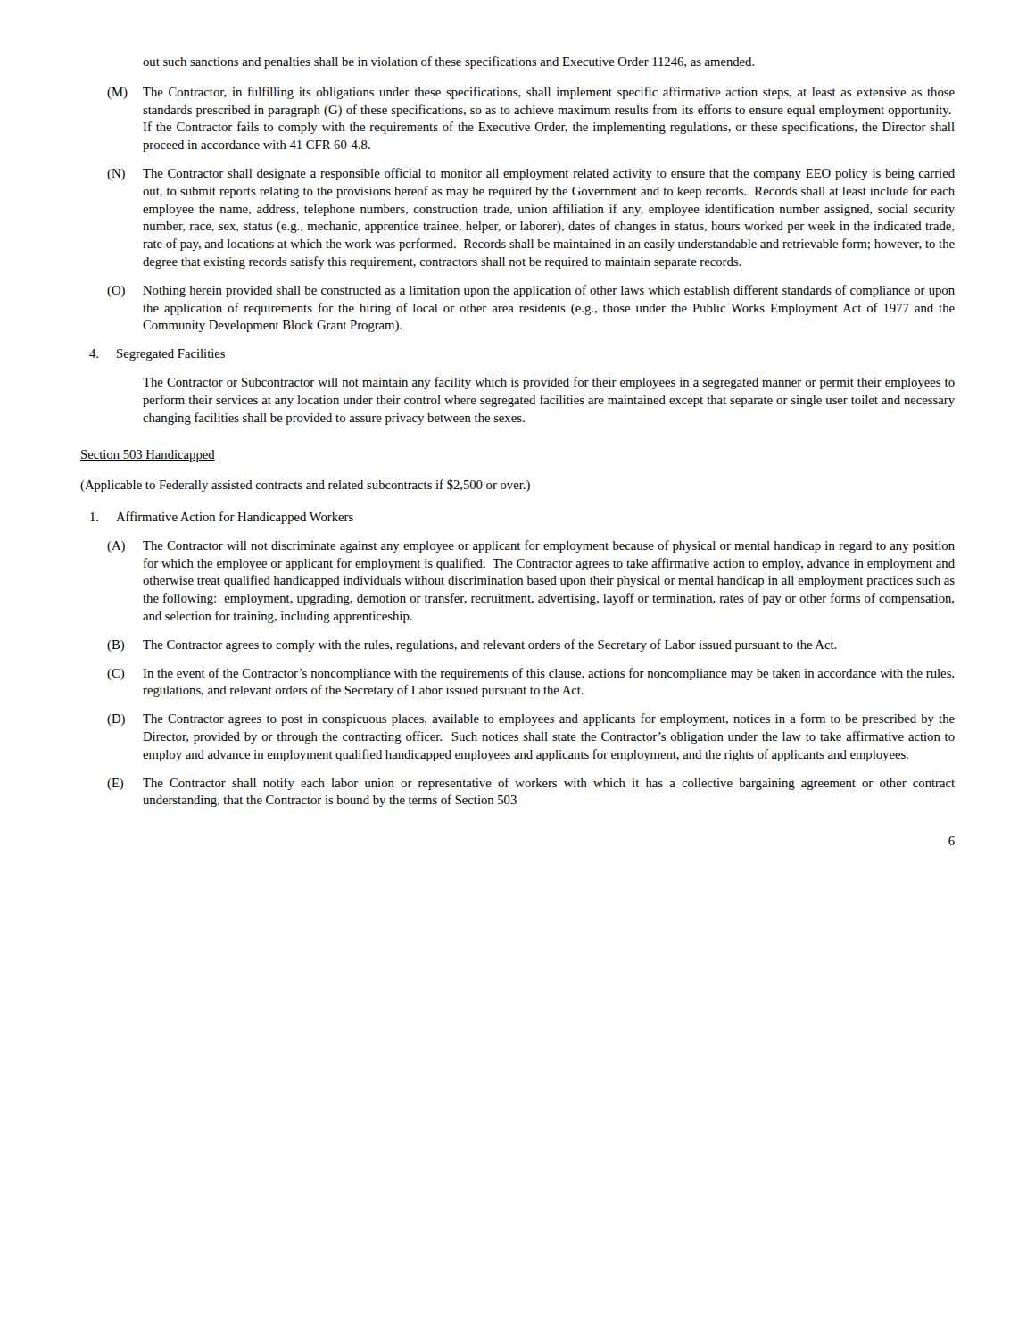out such sanctions and penalties shall be in violation of these specifications and Executive Order 11246, as amended.
(M) The Contractor, in fulfilling its obligations under these specifications, shall implement specific affirmative action steps, at least as extensive as those standards prescribed in paragraph (G) of these specifications, so as to achieve maximum results from its efforts to ensure equal employment opportunity. If the Contractor fails to comply with the requirements of the Executive Order, the implementing regulations, or these specifications, the Director shall proceed in accordance with 41 CFR 60-4.8.
(N) The Contractor shall designate a responsible official to monitor all employment related activity to ensure that the company EEO policy is being carried out, to submit reports relating to the provisions hereof as may be required by the Government and to keep records. Records shall at least include for each employee the name, address, telephone numbers, construction trade, union affiliation if any, employee identification number assigned, social security number, race, sex, status (e.g., mechanic, apprentice trainee, helper, or laborer), dates of changes in status, hours worked per week in the indicated trade, rate of pay, and locations at which the work was performed. Records shall be maintained in an easily understandable and retrievable form; however, to the degree that existing records satisfy this requirement, contractors shall not be required to maintain separate records.
(O) Nothing herein provided shall be constructed as a limitation upon the application of other laws which establish different standards of compliance or upon the application of requirements for the hiring of local or other area residents (e.g., those under the Public Works Employment Act of 1977 and the Community Development Block Grant Program).
4. Segregated Facilities
The Contractor or Subcontractor will not maintain any facility which is provided for their employees in a segregated manner or permit their employees to perform their services at any location under their control where segregated facilities are maintained except that separate or single user toilet and necessary changing facilities shall be provided to assure privacy between the sexes.
Section 503 Handicapped
(Applicable to Federally assisted contracts and related subcontracts if $2,500 or over.)
1. Affirmative Action for Handicapped Workers
(A) The Contractor will not discriminate against any employee or applicant for employment because of physical or mental handicap in regard to any position for which the employee or applicant for employment is qualified. The Contractor agrees to take affirmative action to employ, advance in employment and otherwise treat qualified handicapped individuals without discrimination based upon their physical or mental handicap in all employment practices such as the following: employment, upgrading, demotion or transfer, recruitment, advertising, layoff or termination, rates of pay or other forms of compensation, and selection for training, including apprenticeship.
(B) The Contractor agrees to comply with the rules, regulations, and relevant orders of the Secretary of Labor issued pursuant to the Act.
(C) In the event of the Contractor’s noncompliance with the requirements of this clause, actions for noncompliance may be taken in accordance with the rules, regulations, and relevant orders of the Secretary of Labor issued pursuant to the Act.
(D) The Contractor agrees to post in conspicuous places, available to employees and applicants for employment, notices in a form to be prescribed by the Director, provided by or through the contracting officer. Such notices shall state the Contractor’s obligation under the law to take affirmative action to employ and advance in employment qualified handicapped employees and applicants for employment, and the rights of applicants and employees.
(E) The Contractor shall notify each labor union or representative of workers with which it has a collective bargaining agreement or other contract understanding, that the Contractor is bound by the terms of Section 503
6